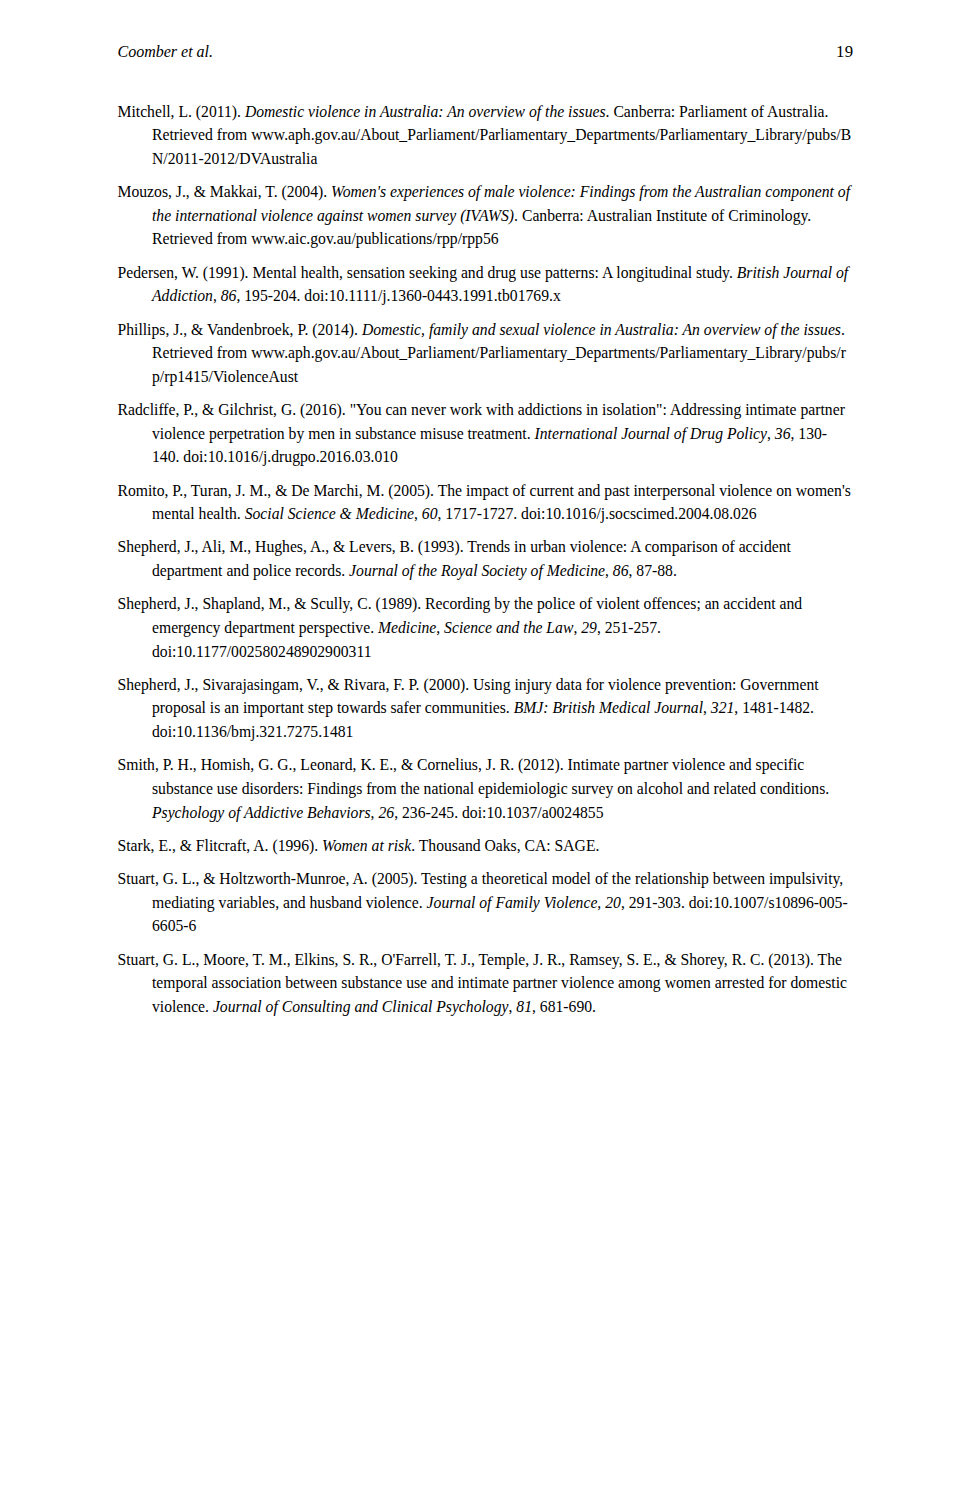Coomber et al. 19
Mitchell, L. (2011). Domestic violence in Australia: An overview of the issues. Canberra: Parliament of Australia. Retrieved from www.aph.gov.au/About_Parliament/Parliamentary_Departments/Parliamentary_Library/pubs/BN/2011-2012/DVAustralia
Mouzos, J., & Makkai, T. (2004). Women's experiences of male violence: Findings from the Australian component of the international violence against women survey (IVAWS). Canberra: Australian Institute of Criminology. Retrieved from www.aic.gov.au/publications/rpp/rpp56
Pedersen, W. (1991). Mental health, sensation seeking and drug use patterns: A longitudinal study. British Journal of Addiction, 86, 195-204. doi:10.1111/j.1360-0443.1991.tb01769.x
Phillips, J., & Vandenbroek, P. (2014). Domestic, family and sexual violence in Australia: An overview of the issues. Retrieved from www.aph.gov.au/About_Parliament/Parliamentary_Departments/Parliamentary_Library/pubs/rp/rp1415/ViolenceAust
Radcliffe, P., & Gilchrist, G. (2016). "You can never work with addictions in isolation": Addressing intimate partner violence perpetration by men in substance misuse treatment. International Journal of Drug Policy, 36, 130-140. doi:10.1016/j.drugpo.2016.03.010
Romito, P., Turan, J. M., & De Marchi, M. (2005). The impact of current and past interpersonal violence on women's mental health. Social Science & Medicine, 60, 1717-1727. doi:10.1016/j.socscimed.2004.08.026
Shepherd, J., Ali, M., Hughes, A., & Levers, B. (1993). Trends in urban violence: A comparison of accident department and police records. Journal of the Royal Society of Medicine, 86, 87-88.
Shepherd, J., Shapland, M., & Scully, C. (1989). Recording by the police of violent offences; an accident and emergency department perspective. Medicine, Science and the Law, 29, 251-257. doi:10.1177/002580248902900311
Shepherd, J., Sivarajasingam, V., & Rivara, F. P. (2000). Using injury data for violence prevention: Government proposal is an important step towards safer communities. BMJ: British Medical Journal, 321, 1481-1482. doi:10.1136/bmj.321.7275.1481
Smith, P. H., Homish, G. G., Leonard, K. E., & Cornelius, J. R. (2012). Intimate partner violence and specific substance use disorders: Findings from the national epidemiologic survey on alcohol and related conditions. Psychology of Addictive Behaviors, 26, 236-245. doi:10.1037/a0024855
Stark, E., & Flitcraft, A. (1996). Women at risk. Thousand Oaks, CA: SAGE.
Stuart, G. L., & Holtzworth-Munroe, A. (2005). Testing a theoretical model of the relationship between impulsivity, mediating variables, and husband violence. Journal of Family Violence, 20, 291-303. doi:10.1007/s10896-005-6605-6
Stuart, G. L., Moore, T. M., Elkins, S. R., O'Farrell, T. J., Temple, J. R., Ramsey, S. E., & Shorey, R. C. (2013). The temporal association between substance use and intimate partner violence among women arrested for domestic violence. Journal of Consulting and Clinical Psychology, 81, 681-690.